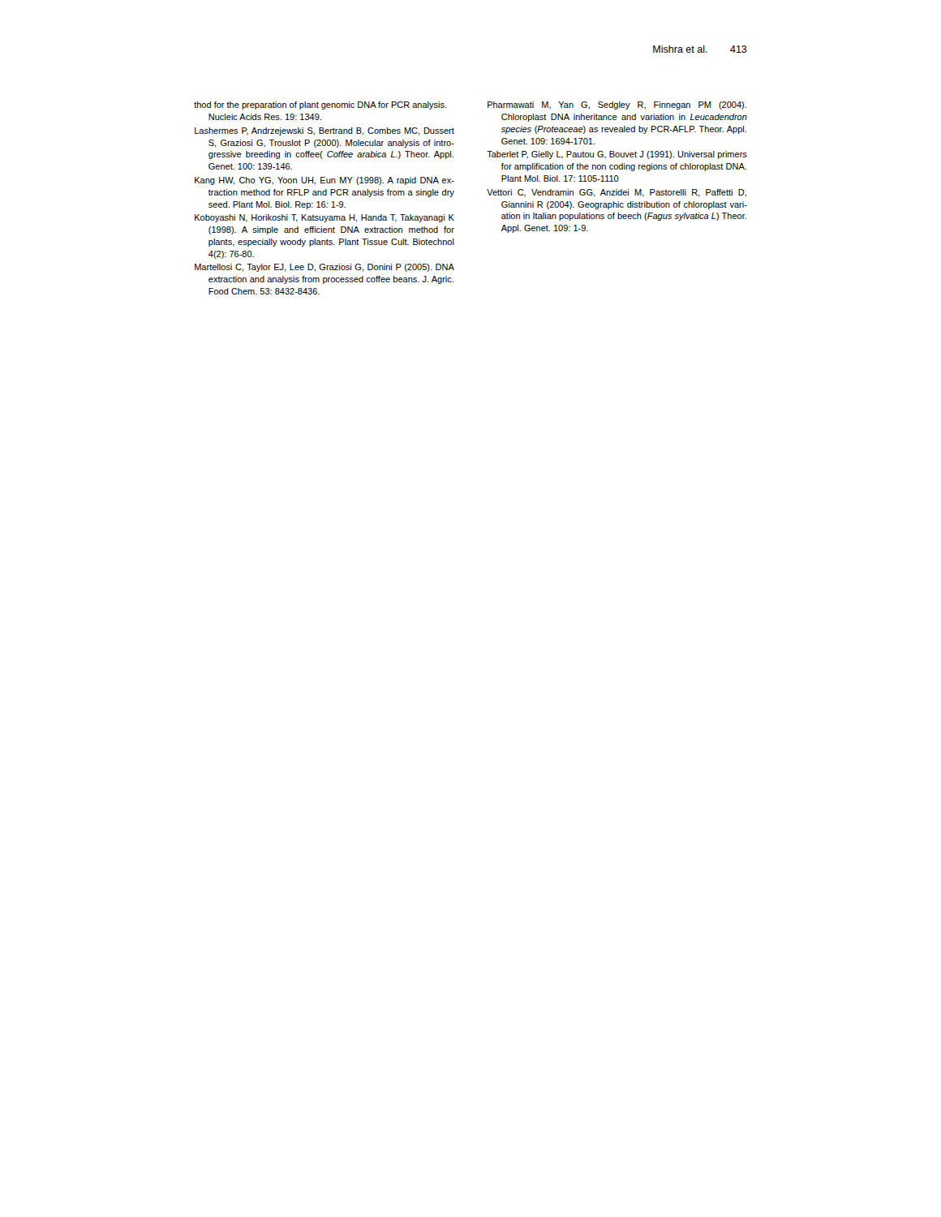Mishra et al. 413
thod for the preparation of plant genomic DNA for PCR analysis.Nucleic Acids Res. 19: 1349.
Lashermes P, Andrzejewski S, Bertrand B, Combes MC, Dussert S, Graziosi G, Trouslot P (2000). Molecular analysis of introgressive breeding in coffee( Coffee arabica L.) Theor. Appl. Genet. 100: 139-146.
Kang HW, Cho YG, Yoon UH, Eun MY (1998). A rapid DNA extraction method for RFLP and PCR analysis from a single dry seed. Plant Mol. Biol. Rep: 16: 1-9.
Koboyashi N, Horikoshi T, Katsuyama H, Handa T, Takayanagi K (1998). A simple and efficient DNA extraction method for plants, especially woody plants. Plant Tissue Cult. Biotechnol 4(2): 76-80.
Martellosi C, Taylor EJ, Lee D, Graziosi G, Donini P (2005). DNA extraction and analysis from processed coffee beans. J. Agric. Food Chem. 53: 8432-8436.
Pharmawati M, Yan G, Sedgley R, Finnegan PM (2004). Chloroplast DNA inheritance and variation in Leucadendron species (Proteaceae) as revealed by PCR-AFLP. Theor. Appl. Genet. 109: 1694-1701.
Taberlet P, Gielly L, Pautou G, Bouvet J (1991). Universal primers for amplification of the non coding regions of chloroplast DNA. Plant Mol. Biol. 17: 1105-1110
Vettori C, Vendramin GG, Anzidei M, Pastorelli R, Paffetti D, Giannini R (2004). Geographic distribution of chloroplast variation in Italian populations of beech (Fagus sylvatica L) Theor. Appl. Genet. 109: 1-9.